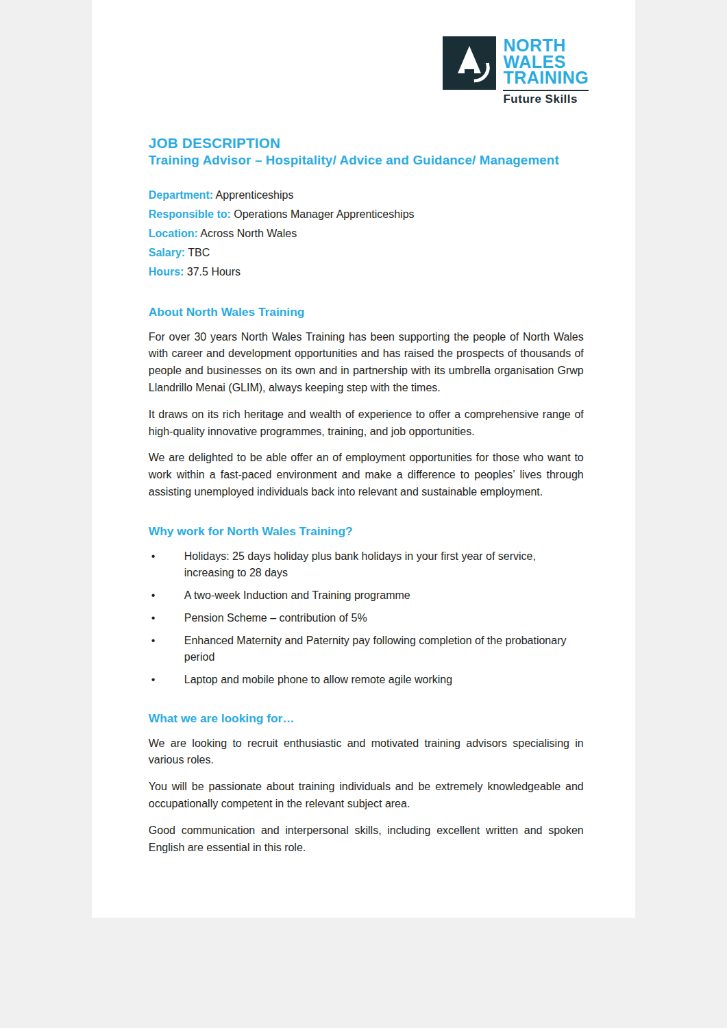NORTH WALES TRAINING
Future Skills
JOB DESCRIPTION
Training Advisor – Hospitality/ Advice and Guidance/ Management
Department: Apprenticeships
Responsible to: Operations Manager Apprenticeships
Location: Across North Wales
Salary: TBC
Hours: 37.5 Hours
About North Wales Training
For over 30 years North Wales Training has been supporting the people of North Wales with career and development opportunities and has raised the prospects of thousands of people and businesses on its own and in partnership with its umbrella organisation Grwp Llandrillo Menai (GLIM), always keeping step with the times.
It draws on its rich heritage and wealth of experience to offer a comprehensive range of high-quality innovative programmes, training, and job opportunities.
We are delighted to be able offer an of employment opportunities for those who want to work within a fast-paced environment and make a difference to peoples’ lives through assisting unemployed individuals back into relevant and sustainable employment.
Why work for North Wales Training?
•Holidays: 25 days holiday plus bank holidays in your first year of service, increasing to 28 days
•A two-week Induction and Training programme
•Pension Scheme – contribution of 5%
•Enhanced Maternity and Paternity pay following completion of the probationary period
•Laptop and mobile phone to allow remote agile working
What we are looking for…
We are looking to recruit enthusiastic and motivated training advisors specialising in various roles.
You will be passionate about training individuals and be extremely knowledgeable and occupationally competent in the relevant subject area.
Good communication and interpersonal skills, including excellent written and spoken English are essential in this role.